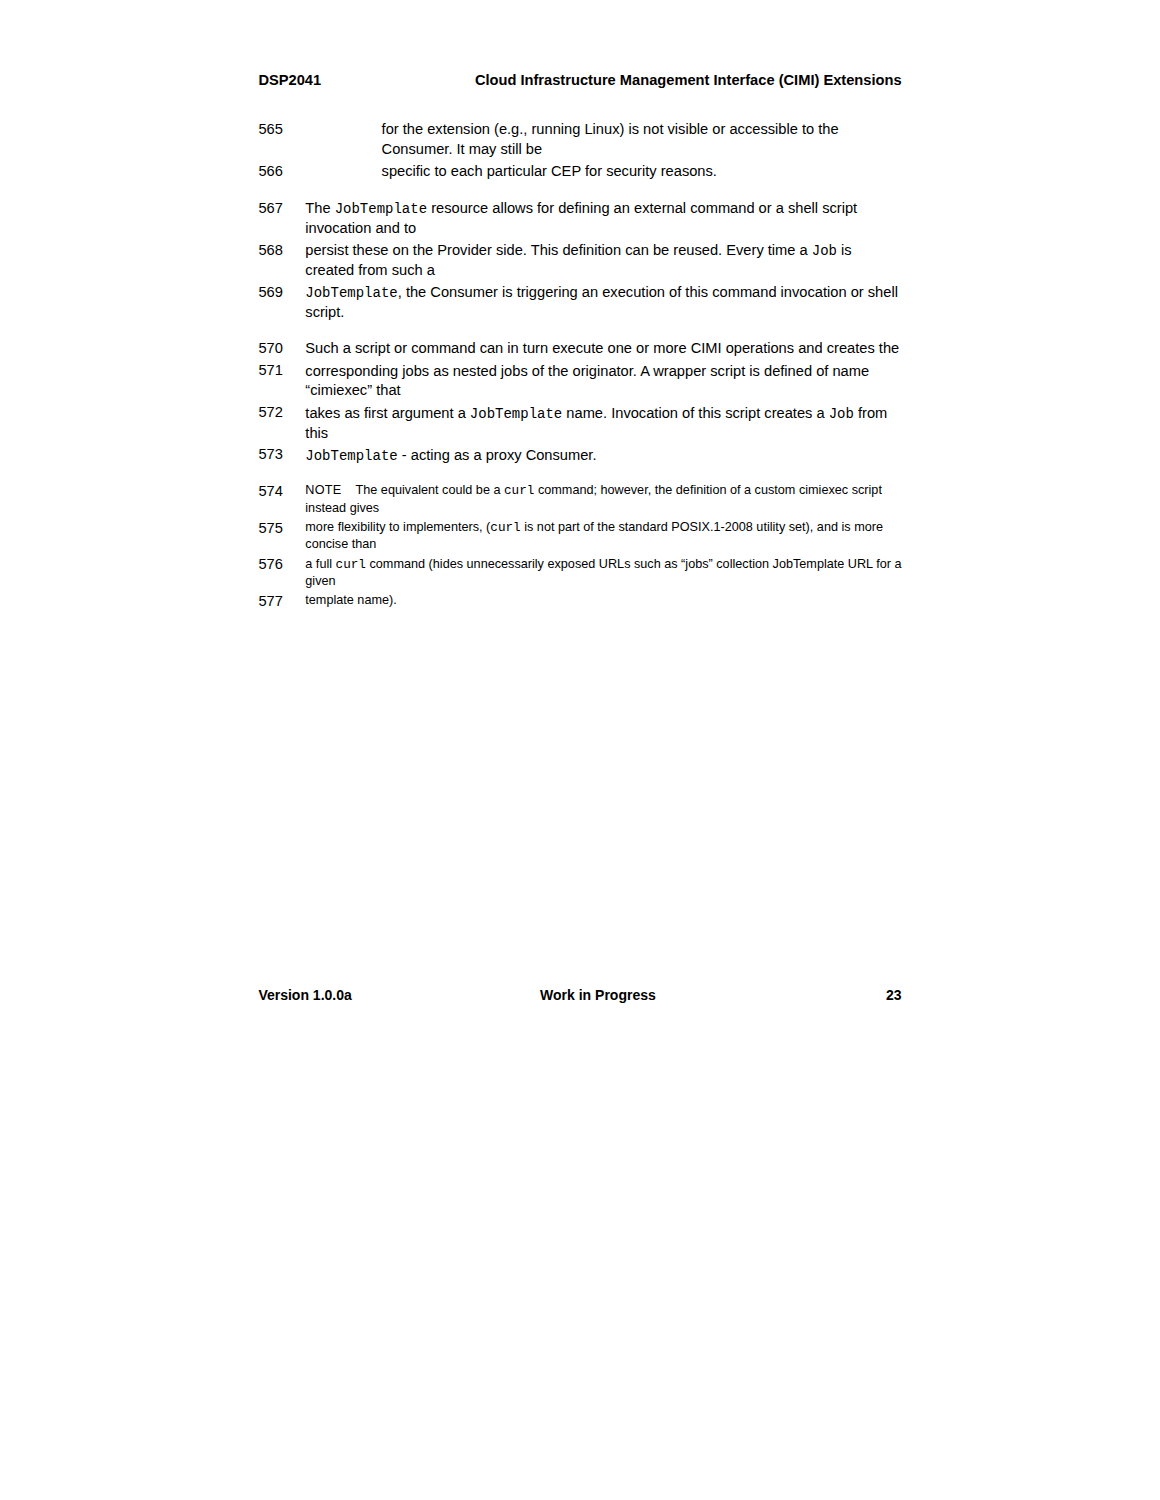DSP2041
Cloud Infrastructure Management Interface (CIMI) Extensions
565
for the extension (e.g., running Linux) is not visible or accessible to the Consumer. It may still be
566
specific to each particular CEP for security reasons.
567
The JobTemplate resource allows for defining an external command or a shell script invocation and to
568
persist these on the Provider side. This definition can be reused. Every time a Job is created from such a
569
JobTemplate, the Consumer is triggering an execution of this command invocation or shell script.
570
Such a script or command can in turn execute one or more CIMI operations and creates the
571
corresponding jobs as nested jobs of the originator. A wrapper script is defined of name “cimiexec” that
572
takes as first argument a JobTemplate name. Invocation of this script creates a Job from this
573
JobTemplate - acting as a proxy Consumer.
574
NOTE The equivalent could be a curl command; however, the definition of a custom cimiexec script instead gives
575
more flexibility to implementers, (curl is not part of the standard POSIX.1-2008 utility set), and is more concise than
576
a full curl command (hides unnecessarily exposed URLs such as “jobs” collection JobTemplate URL for a given
577
template name).
Version 1.0.0a
Work in Progress
23